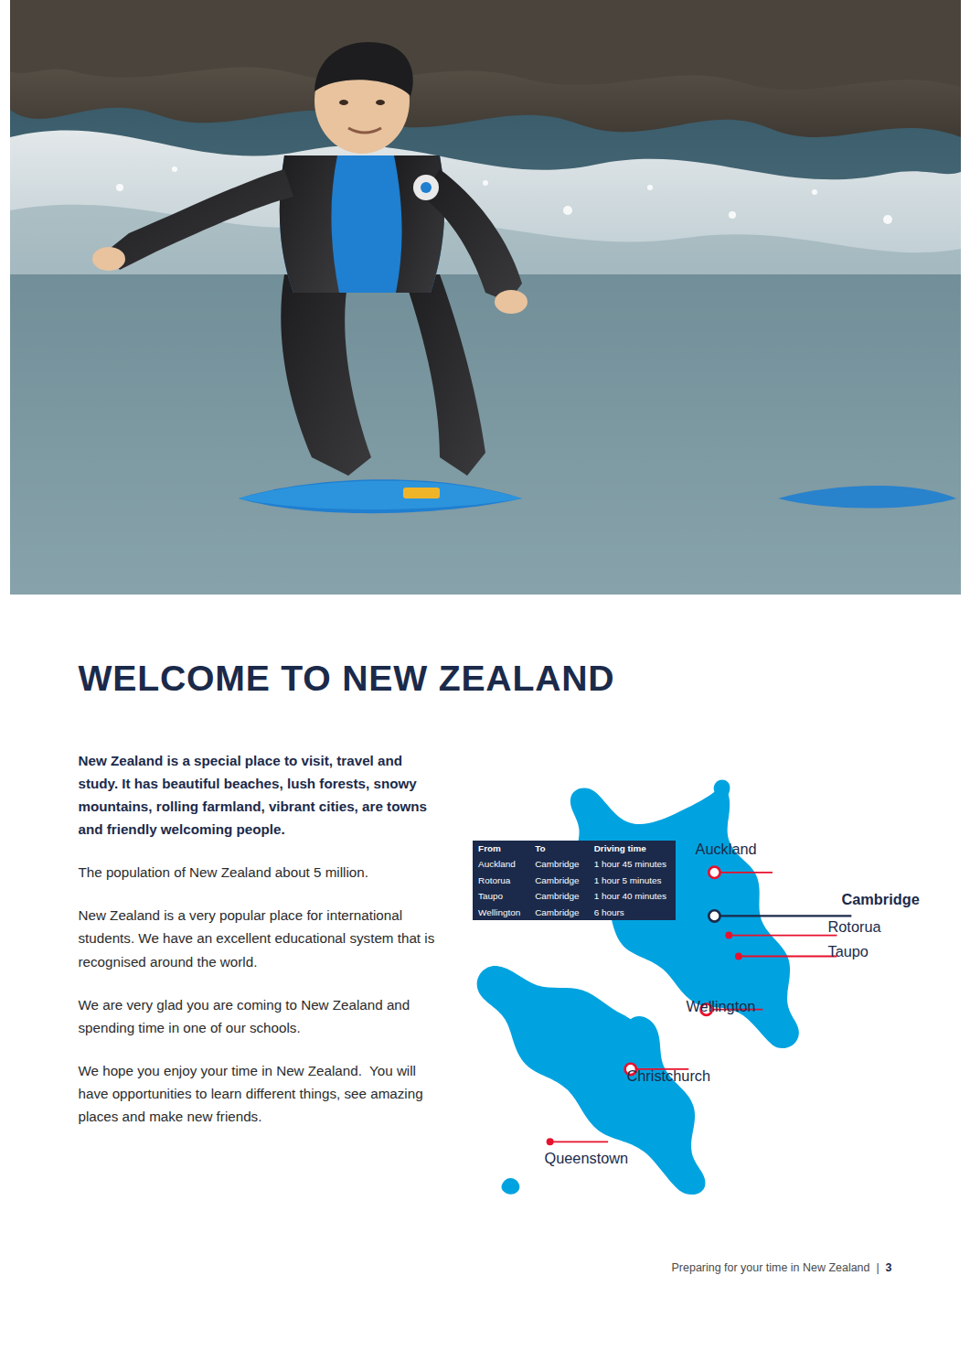WELCOME TO NEW ZEALAND
New Zealand is a special place to visit, travel and study. It has beautiful beaches, lush forests, snowy mountains, rolling farmland, vibrant cities, are towns and friendly welcoming people.
The population of New Zealand about 5 million.
New Zealand is a very popular place for international students. We have an excellent educational system that is recognised around the world.
We are very glad you are coming to New Zealand and spending time in one of our schools.
We hope you enjoy your time in New Zealand. You will have opportunities to learn different things, see amazing places and make new friends.
| From | To | Driving time |
| --- | --- | --- |
| Auckland | Cambridge | 1 hour 45 minutes |
| Rotorua | Cambridge | 1 hour 5 minutes |
| Taupo | Cambridge | 1 hour 40 minutes |
| Wellington | Cambridge | 6 hours |
Auckland Cambridge Rotorua Taupo Wellington Christchurch Queenstown
Preparing for your time in New Zealand | 3